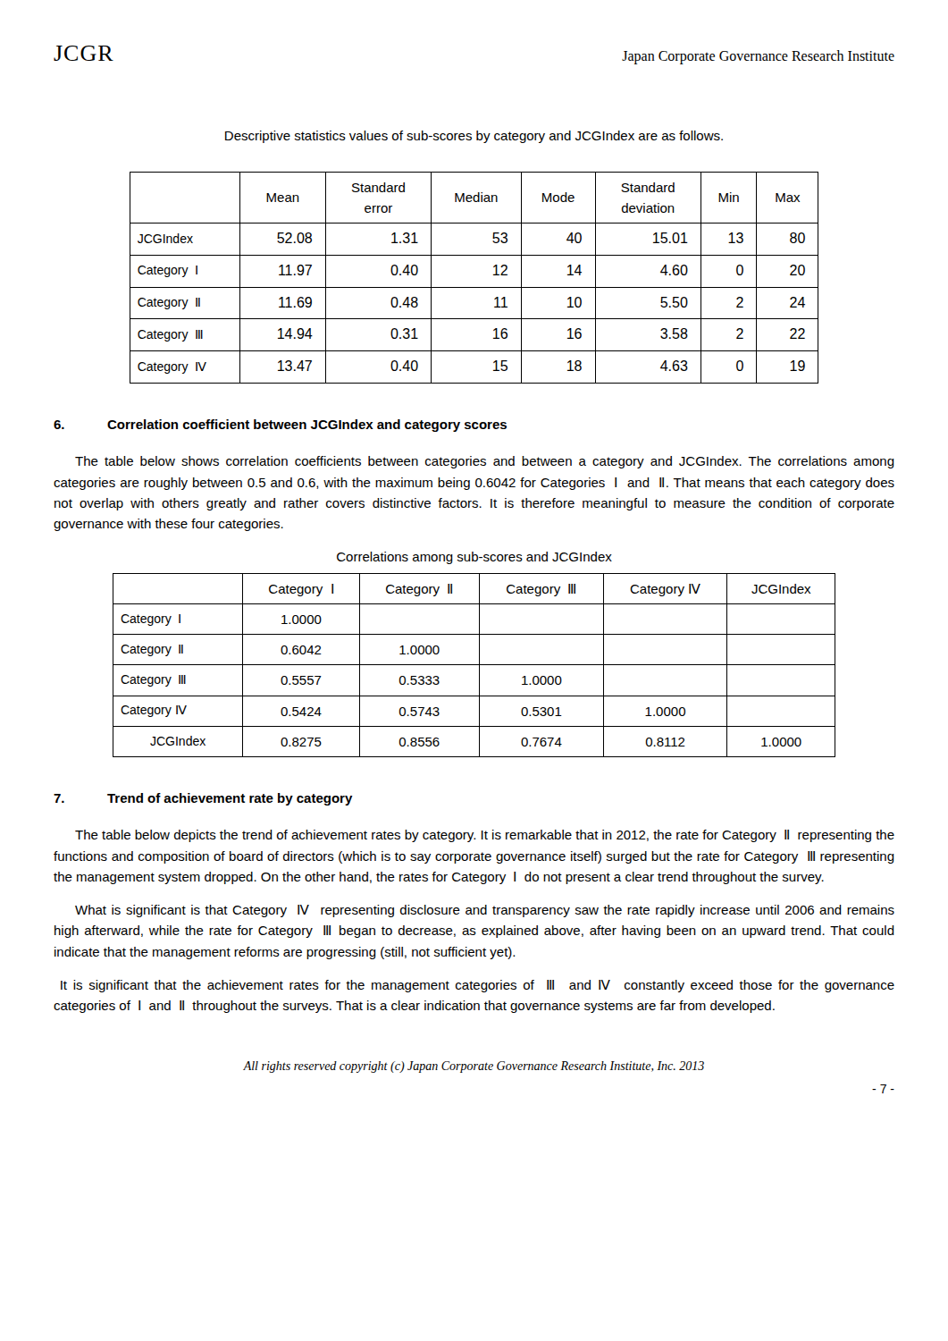JCGR
Japan Corporate Governance Research Institute
Descriptive statistics values of sub-scores by category and JCGIndex are as follows.
| | Mean | Standard error | Median | Mode | Standard deviation | Min | Max |
| --- | --- | --- | --- | --- | --- | --- | --- |
| JCGIndex | 52.08 | 1.31 | 53 | 40 | 15.01 | 13 | 80 |
| Category Ⅰ | 11.97 | 0.40 | 12 | 14 | 4.60 | 0 | 20 |
| Category Ⅱ | 11.69 | 0.48 | 11 | 10 | 5.50 | 2 | 24 |
| Category Ⅲ | 14.94 | 0.31 | 16 | 16 | 3.58 | 2 | 22 |
| Category Ⅳ | 13.47 | 0.40 | 15 | 18 | 4.63 | 0 | 19 |
6. Correlation coefficient between JCGIndex and category scores
The table below shows correlation coefficients between categories and between a category and JCGIndex. The correlations among categories are roughly between 0.5 and 0.6, with the maximum being 0.6042 for Categories Ⅰ and Ⅱ. That means that each category does not overlap with others greatly and rather covers distinctive factors. It is therefore meaningful to measure the condition of corporate governance with these four categories.
Correlations among sub-scores and JCGIndex
| | Category Ⅰ | Category Ⅱ | Category Ⅲ | Category Ⅳ | JCGIndex |
| --- | --- | --- | --- | --- | --- |
| Category Ⅰ | 1.0000 | | | | |
| Category Ⅱ | 0.6042 | 1.0000 | | | |
| Category Ⅲ | 0.5557 | 0.5333 | 1.0000 | | |
| Category Ⅳ | 0.5424 | 0.5743 | 0.5301 | 1.0000 | |
| JCGIndex | 0.8275 | 0.8556 | 0.7674 | 0.8112 | 1.0000 |
7. Trend of achievement rate by category
The table below depicts the trend of achievement rates by category. It is remarkable that in 2012, the rate for Category Ⅱ representing the functions and composition of board of directors (which is to say corporate governance itself) surged but the rate for Category Ⅲ representing the management system dropped. On the other hand, the rates for Category Ⅰ do not present a clear trend throughout the survey.
What is significant is that Category Ⅳ representing disclosure and transparency saw the rate rapidly increase until 2006 and remains high afterward, while the rate for Category Ⅲ began to decrease, as explained above, after having been on an upward trend. That could indicate that the management reforms are progressing (still, not sufficient yet).
It is significant that the achievement rates for the management categories of Ⅲ and Ⅳ constantly exceed those for the governance categories of Ⅰ and Ⅱ throughout the surveys. That is a clear indication that governance systems are far from developed.
All rights reserved copyright (c) Japan Corporate Governance Research Institute, Inc. 2013
- 7 -